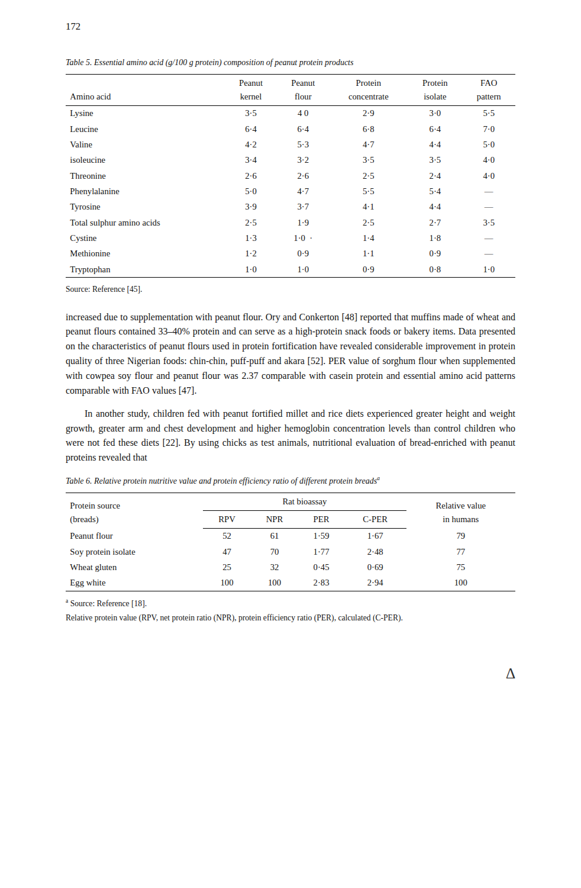172
Table 5. Essential amino acid (g/100 g protein) composition of peanut protein products
| Amino acid | Peanut kernel | Peanut flour | Protein concentrate | Protein isolate | FAO pattern |
| --- | --- | --- | --- | --- | --- |
| Lysine | 3·5 | 4 0 | 2·9 | 3·0 | 5·5 |
| Leucine | 6·4 | 6·4 | 6·8 | 6·4 | 7·0 |
| Valine | 4·2 | 5·3 | 4·7 | 4·4 | 5·0 |
| isoleucine | 3·4 | 3·2 | 3·5 | 3·5 | 4·0 |
| Threonine | 2·6 | 2·6 | 2·5 | 2·4 | 4·0 |
| Phenylalanine | 5·0 | 4·7 | 5·5 | 5·4 | — |
| Tyrosine | 3·9 | 3·7 | 4·1 | 4·4 | — |
| Total sulphur amino acids | 2·5 | 1·9 | 2·5 | 2·7 | 3·5 |
| Cystine | 1·3 | 1·0 · | 1·4 | 1·8 | — |
| Methionine | 1·2 | 0·9 | 1·1 | 0·9 | — |
| Tryptophan | 1·0 | 1·0 | 0·9 | 0·8 | 1·0 |
Source: Reference [45].
increased due to supplementation with peanut flour. Ory and Conkerton [48] reported that muffins made of wheat and peanut flours contained 33–40% protein and can serve as a high-protein snack foods or bakery items. Data presented on the characteristics of peanut flours used in protein fortification have revealed considerable improvement in protein quality of three Nigerian foods: chin-chin, puff-puff and akara [52]. PER value of sorghum flour when supplemented with cowpea soy flour and peanut flour was 2.37 comparable with casein protein and essential amino acid patterns comparable with FAO values [47].
In another study, children fed with peanut fortified millet and rice diets experienced greater height and weight growth, greater arm and chest development and higher hemoglobin concentration levels than control children who were not fed these diets [22]. By using chicks as test animals, nutritional evaluation of bread-enriched with peanut proteins revealed that
Table 6. Relative protein nutritive value and protein efficiency ratio of different protein breads a
| Protein source (breads) | Rat bioassay | Relative value in humans |
| --- | --- | --- |
| RPV | NPR | PER | C-PER |
| Peanut flour | 52 | 61 | 1·59 | 1·67 | 79 |
| Soy protein isolate | 47 | 70 | 1·77 | 2·48 | 77 |
| Wheat gluten | 25 | 32 | 0·45 | 0·69 | 75 |
| Egg white | 100 | 100 | 2·83 | 2·94 | 100 |
a Source: Reference [18].
Relative protein value (RPV, net protein ratio (NPR), protein efficiency ratio (PER), calculated (C-PER).
∆